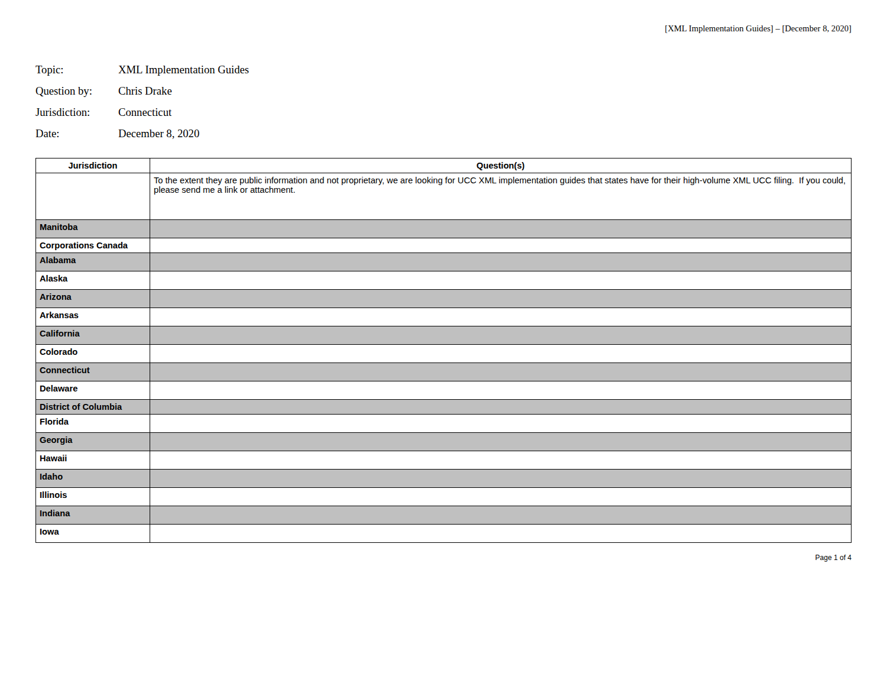[XML Implementation Guides] – [December 8, 2020]
Topic:
XML Implementation Guides
Question by:
Chris Drake
Jurisdiction:
Connecticut
Date:
December 8, 2020
| Jurisdiction | Question(s) |
| --- | --- |
| | To the extent they are public information and not proprietary, we are looking for UCC XML implementation guides that states have for their high-volume XML UCC filing. If you could, please send me a link or attachment. |
| Manitoba | |
| Corporations Canada | |
| Alabama | |
| Alaska | |
| Arizona | |
| Arkansas | |
| California | |
| Colorado | |
| Connecticut | |
| Delaware | |
| District of Columbia | |
| Florida | |
| Georgia | |
| Hawaii | |
| Idaho | |
| Illinois | |
| Indiana | |
| Iowa | |
Page 1 of 4